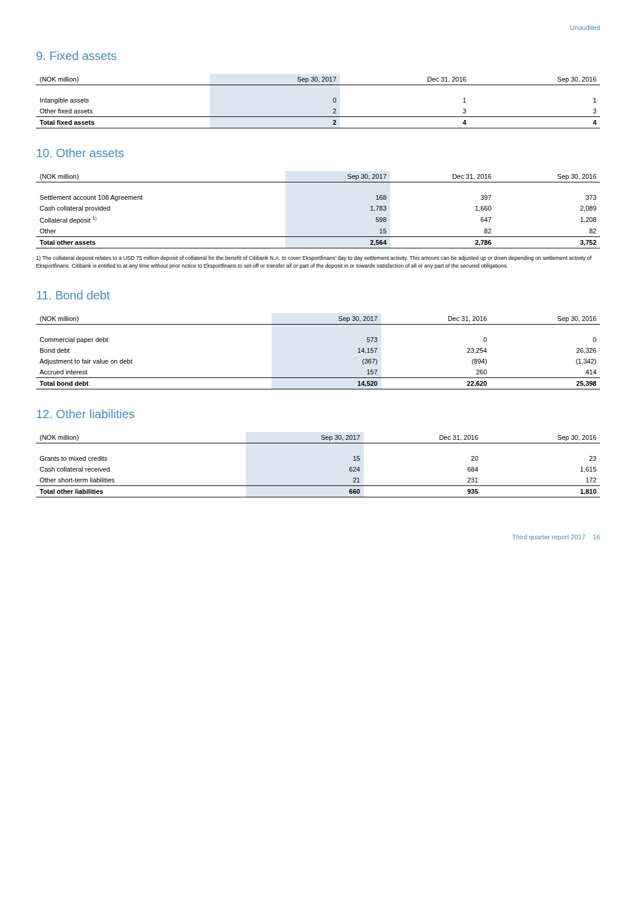Unaudited
9. Fixed assets
| (NOK million) | Sep 30, 2017 | Dec 31, 2016 | Sep 30, 2016 |
| --- | --- | --- | --- |
| Intangible assets | 0 | 1 | 1 |
| Other fixed assets | 2 | 3 | 3 |
| Total fixed assets | 2 | 4 | 4 |
10. Other assets
| (NOK million) | Sep 30, 2017 | Dec 31, 2016 | Sep 30, 2016 |
| --- | --- | --- | --- |
| Settlement account 108 Agreement | 168 | 397 | 373 |
| Cash collateral provided | 1,783 | 1,660 | 2,089 |
| Collateral deposit 1) | 598 | 647 | 1,208 |
| Other | 15 | 82 | 82 |
| Total other assets | 2,564 | 2,786 | 3,752 |
1) The collateral deposit relates to a USD 75 million deposit of collateral for the benefit of Citibank N.A. to cover Eksportfinans' day to day settlement activity. This amount can be adjusted up or down depending on settlement activity of Eksportfinans. Citibank is entitled to at any time without prior notice to Eksportfinans to set-off or transfer all or part of the deposit in or towards satisfaction of all or any part of the secured obligations.
11. Bond debt
| (NOK million) | Sep 30, 2017 | Dec 31, 2016 | Sep 30, 2016 |
| --- | --- | --- | --- |
| Commercial paper debt | 573 | 0 | 0 |
| Bond debt | 14,157 | 23,254 | 26,326 |
| Adjustment to fair value on debt | (367) | (894) | (1,342) |
| Accrued interest | 157 | 260 | 414 |
| Total bond debt | 14,520 | 22,620 | 25,398 |
12. Other liabilities
| (NOK million) | Sep 30, 2017 | Dec 31, 2016 | Sep 30, 2016 |
| --- | --- | --- | --- |
| Grants to mixed credits | 15 | 20 | 23 |
| Cash collateral received | 624 | 684 | 1,615 |
| Other short-term liabilities | 21 | 231 | 172 |
| Total other liabilities | 660 | 935 | 1,810 |
Third quarter report 2017 16